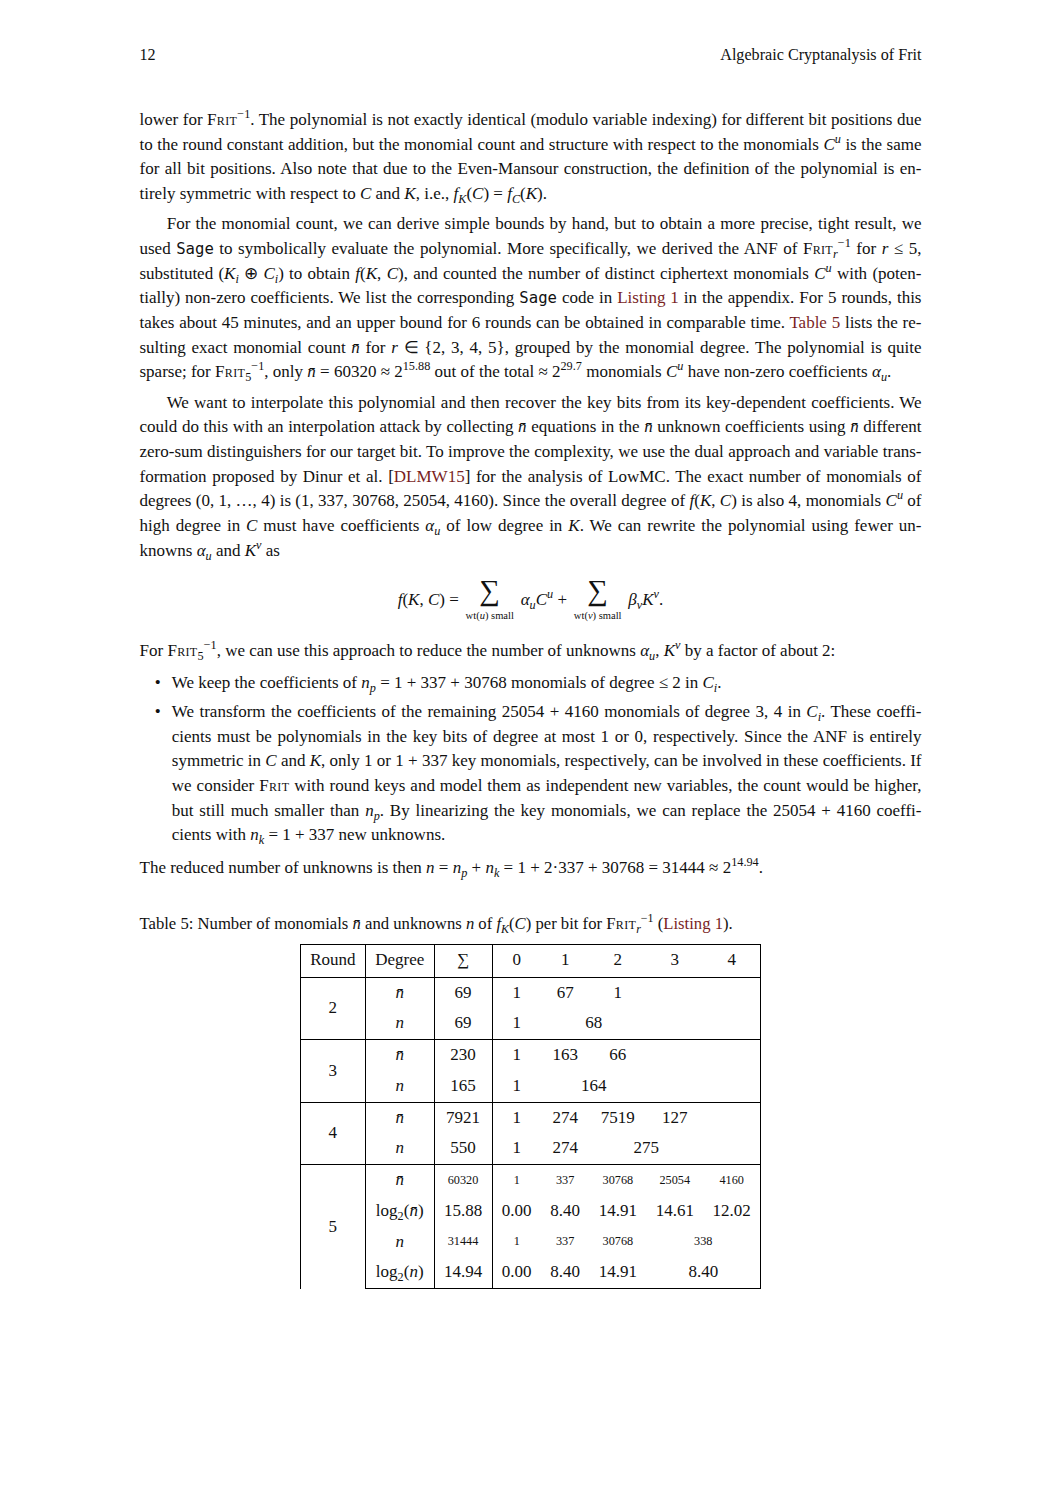12 Algebraic Cryptanalysis of Frit
lower for Frit−1. The polynomial is not exactly identical (modulo variable indexing) for different bit positions due to the round constant addition, but the monomial count and structure with respect to the monomials Cu is the same for all bit positions. Also note that due to the Even-Mansour construction, the definition of the polynomial is entirely symmetric with respect to C and K, i.e., fK(C) = fC(K).
For the monomial count, we can derive simple bounds by hand, but to obtain a more precise, tight result, we used Sage to symbolically evaluate the polynomial. More specifically, we derived the ANF of Fritr−1 for r ≤ 5, substituted (Ki ⊕ Ci) to obtain f(K, C), and counted the number of distinct ciphertext monomials Cu with (potentially) non-zero coefficients. We list the corresponding Sage code in Listing 1 in the appendix. For 5 rounds, this takes about 45 minutes, and an upper bound for 6 rounds can be obtained in comparable time. Table 5 lists the resulting exact monomial count n̄ for r ∈ {2, 3, 4, 5}, grouped by the monomial degree. The polynomial is quite sparse; for Frit5−1, only n̄ = 60320 ≈ 215.88 out of the total ≈ 229.7 monomials Cu have non-zero coefficients αu.
We want to interpolate this polynomial and then recover the key bits from its key-dependent coefficients. We could do this with an interpolation attack by collecting n̄ equations in the n̄ unknown coefficients using n̄ different zero-sum distinguishers for our target bit. To improve the complexity, we use the dual approach and variable transformation proposed by Dinur et al. [DLMW15] for the analysis of LowMC. The exact number of monomials of degrees (0, 1, …, 4) is (1, 337, 30768, 25054, 4160). Since the overall degree of f(K, C) is also 4, monomials Cu of high degree in C must have coefficients αu of low degree in K. We can rewrite the polynomial using fewer unknowns αu and Kv as
f(K, C) = ∑wt(u) small αuCu + ∑wt(v) small βvKv.
For Frit5−1, we can use this approach to reduce the number of unknowns αu, Kv by a factor of about 2:
We keep the coefficients of np = 1 + 337 + 30768 monomials of degree ≤ 2 in Ci.
We transform the coefficients of the remaining 25054 + 4160 monomials of degree 3, 4 in Ci. These coefficients must be polynomials in the key bits of degree at most 1 or 0, respectively. Since the ANF is entirely symmetric in C and K, only 1 or 1 + 337 key monomials, respectively, can be involved in these coefficients. If we consider Frit with round keys and model them as independent new variables, the count would be higher, but still much smaller than np. By linearizing the key monomials, we can replace the 25054 + 4160 coefficients with nk = 1 + 337 new unknowns.
The reduced number of unknowns is then n = np + nk = 1 + 2·337 + 30768 = 31444 ≈ 214.94.
Table 5: Number of monomials n̄ and unknowns n of fK(C) per bit for Fritr−1 (Listing 1).
| Round | Degree | ∑ | 0 | 1 | 2 | 3 | 4 |
| --- | --- | --- | --- | --- | --- | --- | --- |
| 2 | n̄ | 69 | 1 | 67 | 1 | | |
| n | 69 | 1 | 68 | | |
| 3 | n̄ | 230 | 1 | 163 | 66 | | |
| n | 165 | 1 | 164 | | |
| 4 | n̄ | 7921 | 1 | 274 | 7519 | 127 | |
| n | 550 | 1 | 274 | 275 | |
| 5 | n̄ | 60320 | 1 | 337 | 30768 | 25054 | 4160 |
| log 2 ( n̄ ) | 15.88 | 0.00 | 8.40 | 14.91 | 14.61 | 12.02 |
| n | 31444 | 1 | 337 | 30768 | 338 |
| log 2 ( n ) | 14.94 | 0.00 | 8.40 | 14.91 | 8.40 |